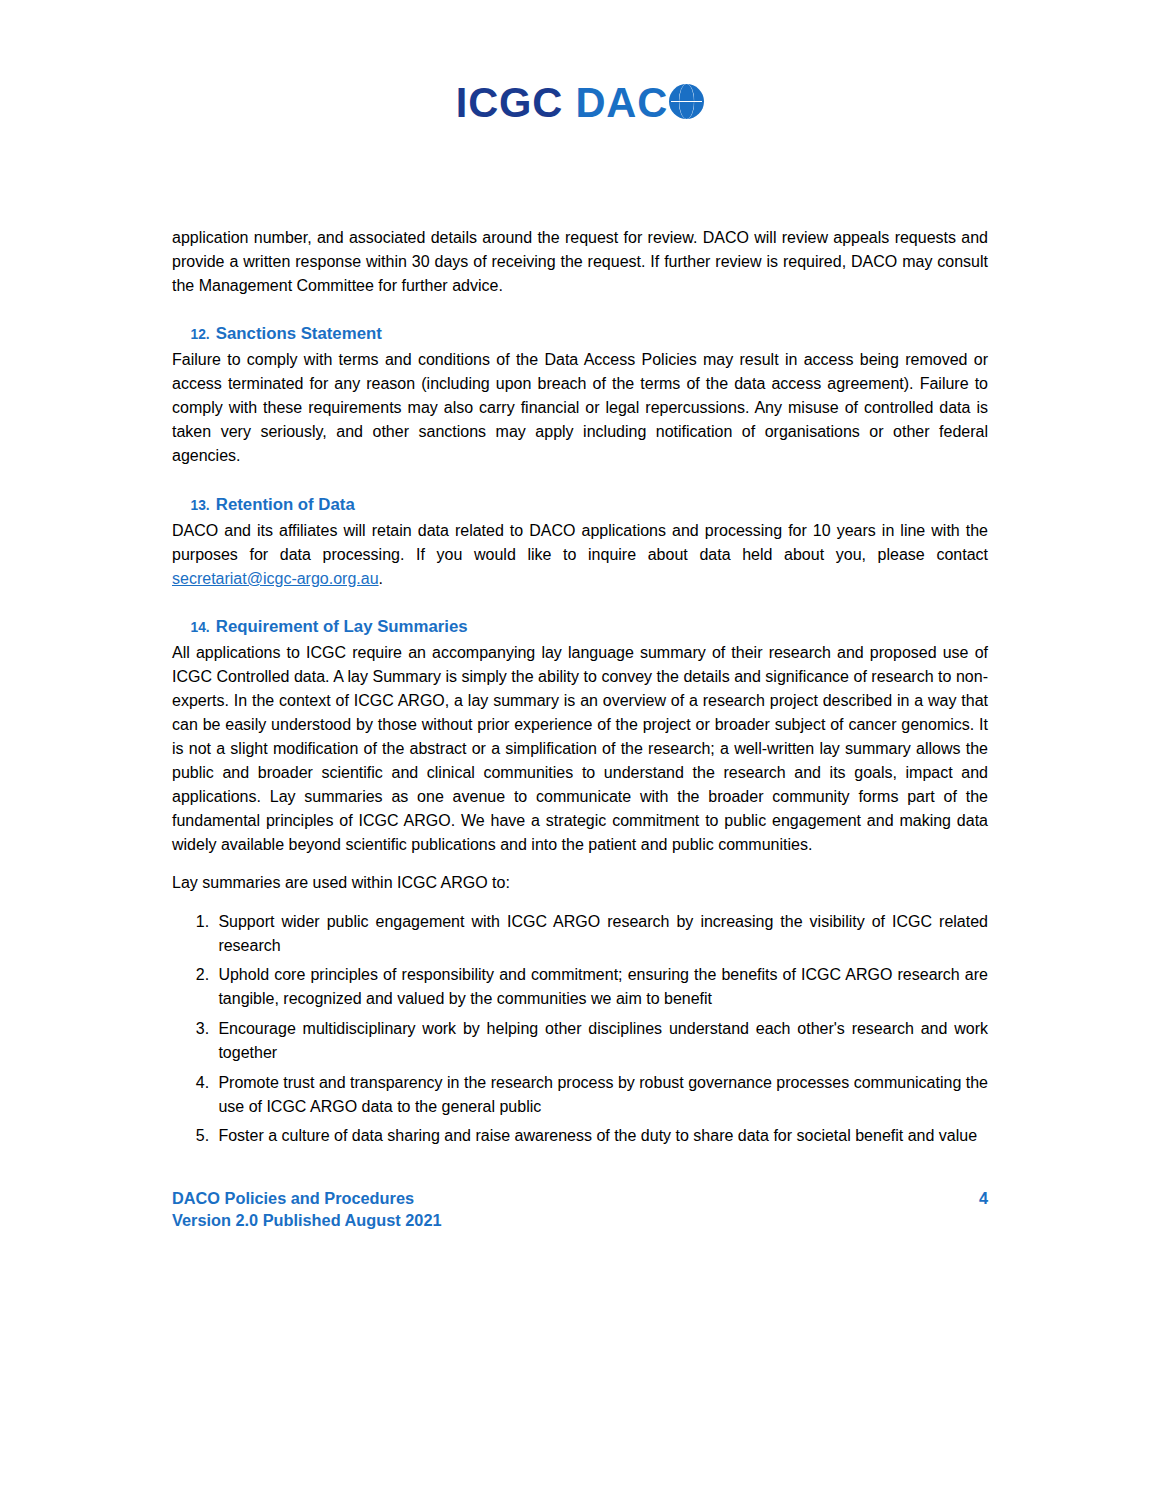ICGC DAC
application number, and associated details around the request for review. DACO will review appeals requests and provide a written response within 30 days of receiving the request. If further review is required, DACO may consult the Management Committee for further advice.
12. Sanctions Statement
Failure to comply with terms and conditions of the Data Access Policies may result in access being removed or access terminated for any reason (including upon breach of the terms of the data access agreement). Failure to comply with these requirements may also carry financial or legal repercussions. Any misuse of controlled data is taken very seriously, and other sanctions may apply including notification of organisations or other federal agencies.
13. Retention of Data
DACO and its affiliates will retain data related to DACO applications and processing for 10 years in line with the purposes for data processing. If you would like to inquire about data held about you, please contact secretariat@icgc-argo.org.au.
14. Requirement of Lay Summaries
All applications to ICGC require an accompanying lay language summary of their research and proposed use of ICGC Controlled data. A lay Summary is simply the ability to convey the details and significance of research to non-experts. In the context of ICGC ARGO, a lay summary is an overview of a research project described in a way that can be easily understood by those without prior experience of the project or broader subject of cancer genomics. It is not a slight modification of the abstract or a simplification of the research; a well-written lay summary allows the public and broader scientific and clinical communities to understand the research and its goals, impact and applications. Lay summaries as one avenue to communicate with the broader community forms part of the fundamental principles of ICGC ARGO. We have a strategic commitment to public engagement and making data widely available beyond scientific publications and into the patient and public communities.
Lay summaries are used within ICGC ARGO to:
Support wider public engagement with ICGC ARGO research by increasing the visibility of ICGC related research
Uphold core principles of responsibility and commitment; ensuring the benefits of ICGC ARGO research are tangible, recognized and valued by the communities we aim to benefit
Encourage multidisciplinary work by helping other disciplines understand each other's research and work together
Promote trust and transparency in the research process by robust governance processes communicating the use of ICGC ARGO data to the general public
Foster a culture of data sharing and raise awareness of the duty to share data for societal benefit and value
4 DACO Policies and Procedures
Version 2.0 Published August 2021